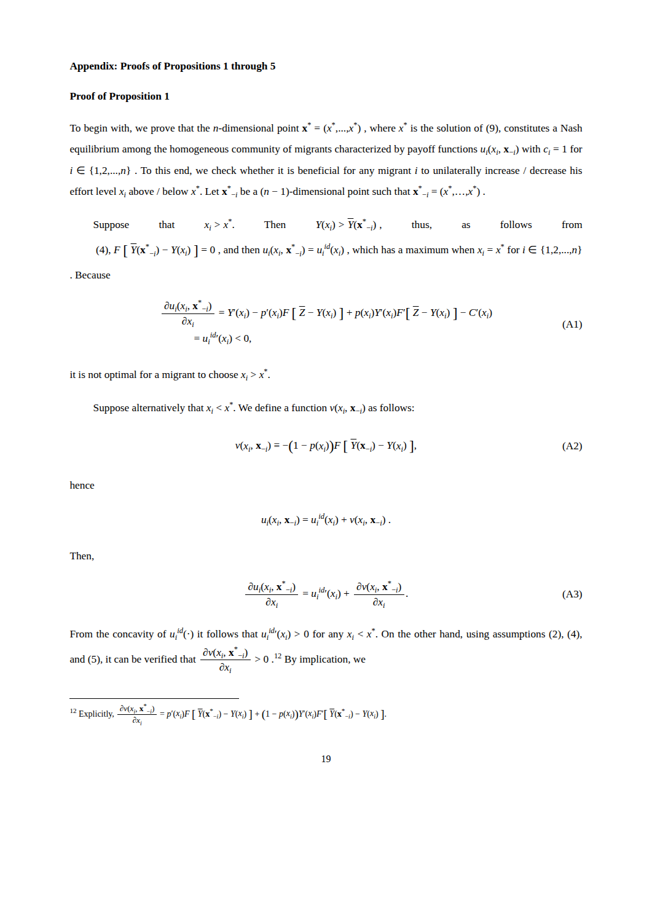Appendix: Proofs of Propositions 1 through 5
Proof of Proposition 1
To begin with, we prove that the n-dimensional point x* = (x*,...,x*) , where x* is the solution of (9), constitutes a Nash equilibrium among the homogeneous community of migrants characterized by payoff functions ui(xi, x−i) with ci = 1 for i ∈ {1,2,...,n} . To this end, we check whether it is beneficial for any migrant i to unilaterally increase / decrease his effort level xi above / below x*. Let x*−i be a (n − 1)-dimensional point such that x*−i = (x*,…,x*) .
Suppose that xi > x*. Then Y(xi) > Y(x*−i) , thus, as follows from (4), F [ Y(x*−i) − Y(xi) ] = 0 , and then ui(xi, x*−i) = uiid(xi) , which has a maximum when xi = x* for i ∈ {1,2,...,n} . Because
∂ui(xi, x*−i)∂xi = Y′(xi) − p′(xi)F [ Z − Y(xi) ] + p(xi)Y′(xi)F′[ Z − Y(xi) ] − C′(xi)
= uiid′(xi) < 0, (A1)
it is not optimal for a migrant to choose xi > x*.
Suppose alternatively that xi < x*. We define a function v(xi, x−i) as follows:
v(xi, x−i) ≡ −(1 − p(xi)) F [ Y(x−i) − Y(xi) ], (A2)
hence
ui(xi, x−i) = uiid(xi) + v(xi, x−i) .
Then,
∂ui(xi, x*−i)∂xi = uiid′(xi) + ∂v(xi, x*−i)∂xi. (A3)
From the concavity of uiid(·) it follows that uiid′(xi) > 0 for any xi < x*. On the other hand, using assumptions (2), (4), and (5), it can be verified that ∂v(xi, x*−i)∂xi > 0 .12 By implication, we
12 Explicitly, ∂v(xi, x*−i)∂xi = p′(xi)F [ Y(x*−i) − Y(xi) ] + (1 − p(xi)) Y′(xi)F′[ Y(x*−i) − Y(xi) ].
19